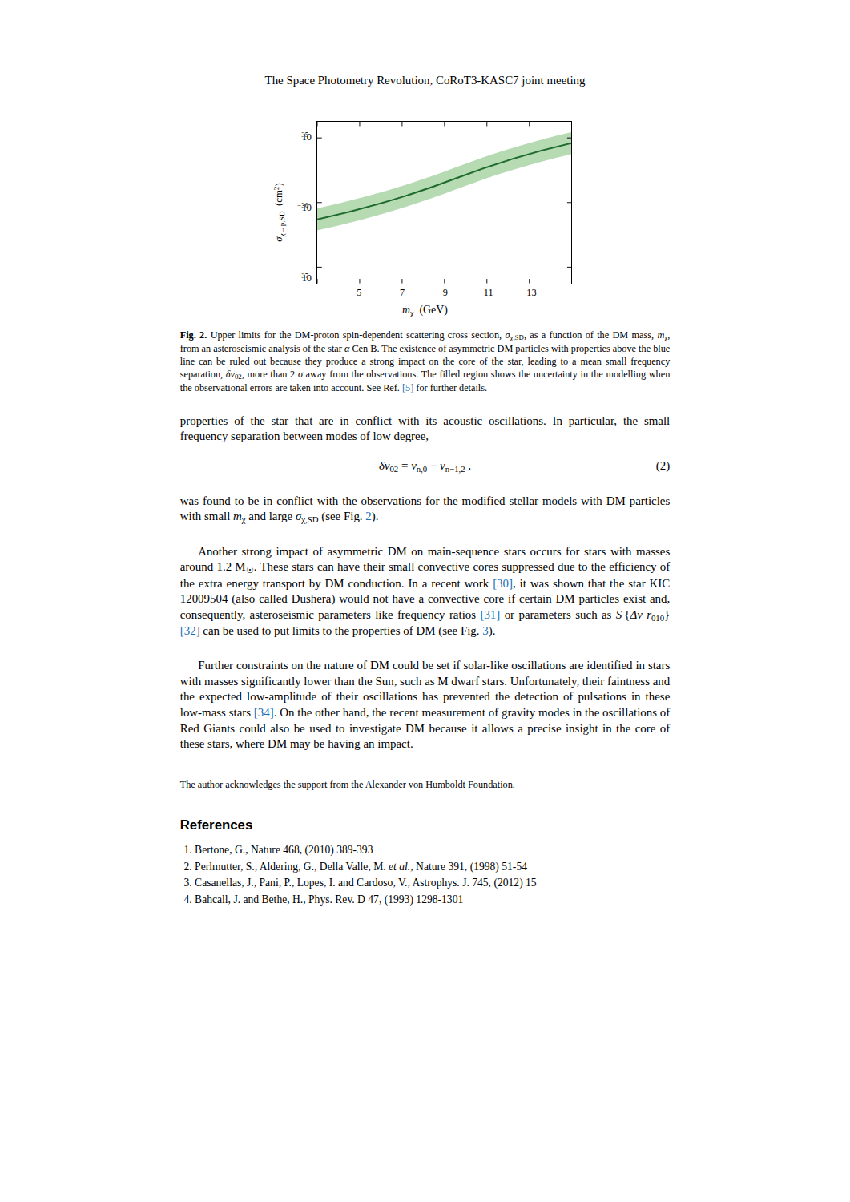The Space Photometry Revolution, CoRoT3-KASC7 joint meeting
σχ→p,SD (cm2)
10−35 10−36 10−37
5 7 9 11 13
mχ (GeV)
Fig. 2. Upper limits for the DM-proton spin-dependent scattering cross section, σχ,SD, as a function of the DM mass, mχ, from an asteroseismic analysis of the star α Cen B. The existence of asymmetric DM particles with properties above the blue line can be ruled out because they produce a strong impact on the core of the star, leading to a mean small frequency separation, δν 02, more than 2 σ away from the observations. The filled region shows the uncertainty in the modelling when the observational errors are taken into account. See Ref. [5] for further details.
properties of the star that are in conflict with its acoustic oscillations. In particular, the small frequency separation between modes of low degree,
δν 02 = νn,0 − νn−1,2 , (2)
was found to be in conflict with the observations for the modified stellar models with DM particles with small mχ and large σχ,SD (see Fig. 2).
Another strong impact of asymmetric DM on main-sequence stars occurs for stars with masses around 1.2 M☉. These stars can have their small convective cores suppressed due to the efficiency of the extra energy transport by DM conduction. In a recent work [30], it was shown that the star KIC 12009504 (also called Dushera) would not have a convective core if certain DM particles exist and, consequently, asteroseismic parameters like frequency ratios [31] or parameters such as S {Δν r 010} [32] can be used to put limits to the properties of DM (see Fig. 3).
Further constraints on the nature of DM could be set if solar-like oscillations are identified in stars with masses significantly lower than the Sun, such as M dwarf stars. Unfortunately, their faintness and the expected low-amplitude of their oscillations has prevented the detection of pulsations in these low-mass stars [34]. On the other hand, the recent measurement of gravity modes in the oscillations of Red Giants could also be used to investigate DM because it allows a precise insight in the core of these stars, where DM may be having an impact.
The author acknowledges the support from the Alexander von Humboldt Foundation.
References
Bertone, G., Nature 468, (2010) 389-393
Perlmutter, S., Aldering, G., Della Valle, M. et al., Nature 391, (1998) 51-54
Casanellas, J., Pani, P., Lopes, I. and Cardoso, V., Astrophys. J. 745, (2012) 15
Bahcall, J. and Bethe, H., Phys. Rev. D 47, (1993) 1298-1301